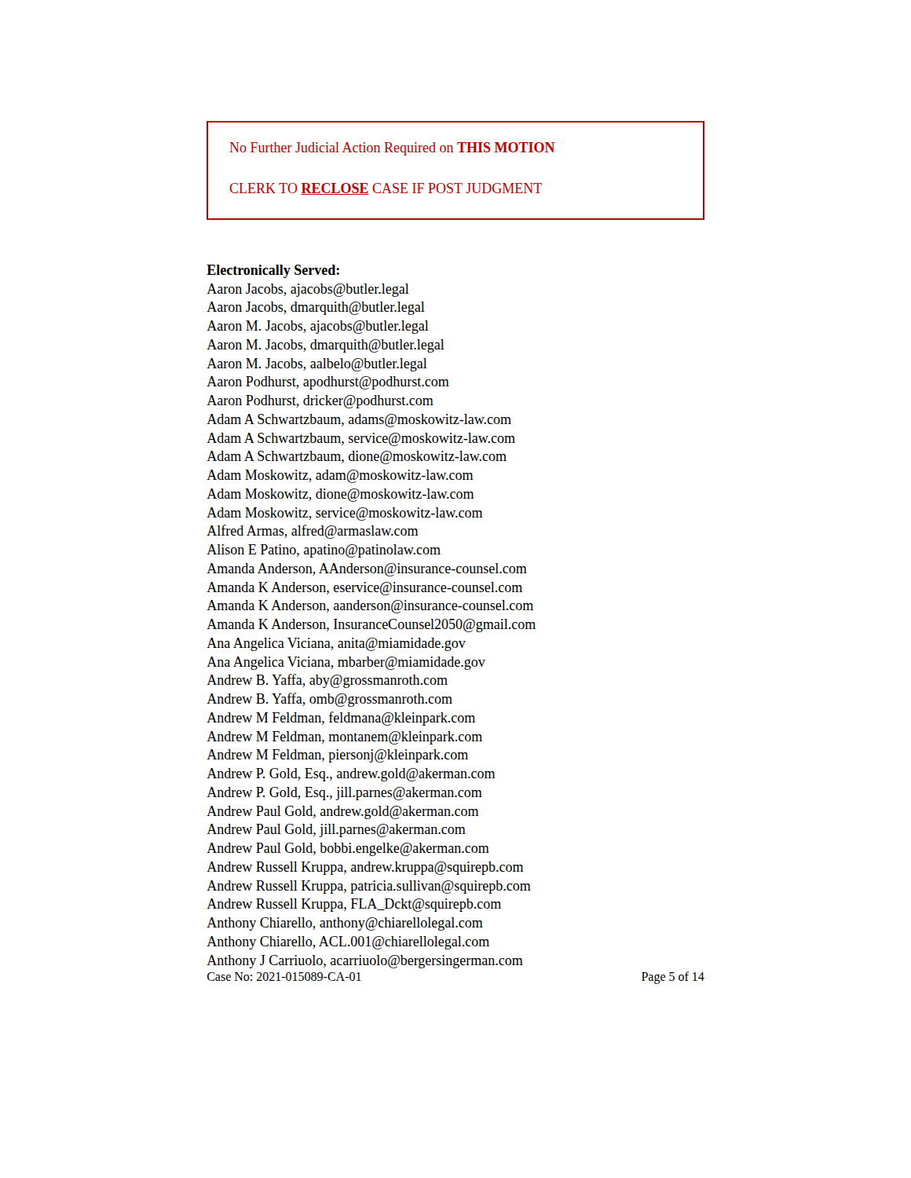No Further Judicial Action Required on THIS MOTION
CLERK TO RECLOSE CASE IF POST JUDGMENT
Electronically Served:
Aaron Jacobs, ajacobs@butler.legal
Aaron Jacobs, dmarquith@butler.legal
Aaron M. Jacobs, ajacobs@butler.legal
Aaron M. Jacobs, dmarquith@butler.legal
Aaron M. Jacobs, aalbelo@butler.legal
Aaron Podhurst, apodhurst@podhurst.com
Aaron Podhurst, dricker@podhurst.com
Adam A Schwartzbaum, adams@moskowitz-law.com
Adam A Schwartzbaum, service@moskowitz-law.com
Adam A Schwartzbaum, dione@moskowitz-law.com
Adam Moskowitz, adam@moskowitz-law.com
Adam Moskowitz, dione@moskowitz-law.com
Adam Moskowitz, service@moskowitz-law.com
Alfred Armas, alfred@armaslaw.com
Alison E Patino, apatino@patinolaw.com
Amanda Anderson, AAnderson@insurance-counsel.com
Amanda K Anderson, eservice@insurance-counsel.com
Amanda K Anderson, aanderson@insurance-counsel.com
Amanda K Anderson, InsuranceCounsel2050@gmail.com
Ana Angelica Viciana, anita@miamidade.gov
Ana Angelica Viciana, mbarber@miamidade.gov
Andrew B. Yaffa, aby@grossmanroth.com
Andrew B. Yaffa, omb@grossmanroth.com
Andrew M Feldman, feldmana@kleinpark.com
Andrew M Feldman, montanem@kleinpark.com
Andrew M Feldman, piersonj@kleinpark.com
Andrew P. Gold, Esq., andrew.gold@akerman.com
Andrew P. Gold, Esq., jill.parnes@akerman.com
Andrew Paul Gold, andrew.gold@akerman.com
Andrew Paul Gold, jill.parnes@akerman.com
Andrew Paul Gold, bobbi.engelke@akerman.com
Andrew Russell Kruppa, andrew.kruppa@squirepb.com
Andrew Russell Kruppa, patricia.sullivan@squirepb.com
Andrew Russell Kruppa, FLA_Dckt@squirepb.com
Anthony Chiarello, anthony@chiarellolegal.com
Anthony Chiarello, ACL.001@chiarellolegal.com
Anthony J Carriuolo, acarriuolo@bergersingerman.com
Case No: 2021-015089-CA-01 Page 5 of 14